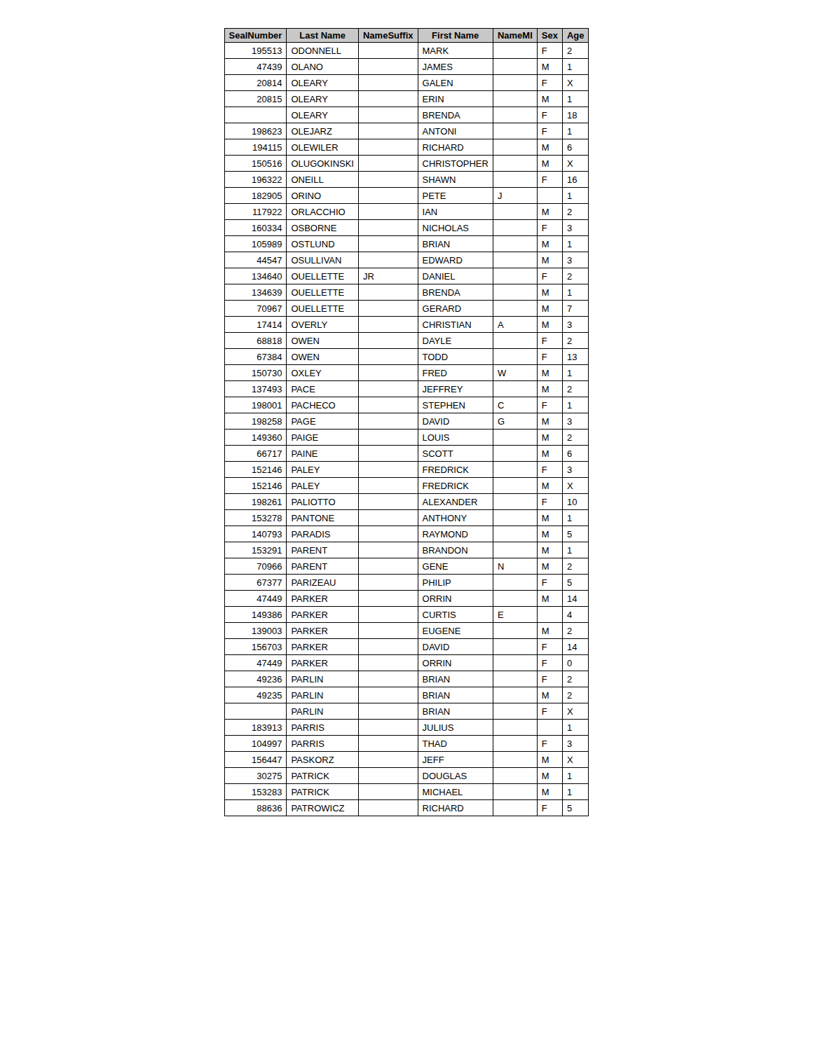Seal Number Listing
| SealNumber | Last Name | NameSuffix | First Name | NameMI | Sex | Age |
| --- | --- | --- | --- | --- | --- | --- |
| 195513 | ODONNELL | | MARK | | F | 2 |
| 47439 | OLANO | | JAMES | | M | 1 |
| 20814 | OLEARY | | GALEN | | F | X |
| 20815 | OLEARY | | ERIN | | M | 1 |
| | OLEARY | | BRENDA | | F | 18 |
| 198623 | OLEJARZ | | ANTONI | | F | 1 |
| 194115 | OLEWILER | | RICHARD | | M | 6 |
| 150516 | OLUGOKINSKI | | CHRISTOPHER | | M | X |
| 196322 | ONEILL | | SHAWN | | F | 16 |
| 182905 | ORINO | | PETE | J | | 1 |
| 117922 | ORLACCHIO | | IAN | | M | 2 |
| 160334 | OSBORNE | | NICHOLAS | | F | 3 |
| 105989 | OSTLUND | | BRIAN | | M | 1 |
| 44547 | OSULLIVAN | | EDWARD | | M | 3 |
| 134640 | OUELLETTE | JR | DANIEL | | F | 2 |
| 134639 | OUELLETTE | | BRENDA | | M | 1 |
| 70967 | OUELLETTE | | GERARD | | M | 7 |
| 17414 | OVERLY | | CHRISTIAN | A | M | 3 |
| 68818 | OWEN | | DAYLE | | F | 2 |
| 67384 | OWEN | | TODD | | F | 13 |
| 150730 | OXLEY | | FRED | W | M | 1 |
| 137493 | PACE | | JEFFREY | | M | 2 |
| 198001 | PACHECO | | STEPHEN | C | F | 1 |
| 198258 | PAGE | | DAVID | G | M | 3 |
| 149360 | PAIGE | | LOUIS | | M | 2 |
| 66717 | PAINE | | SCOTT | | M | 6 |
| 152146 | PALEY | | FREDRICK | | F | 3 |
| 152146 | PALEY | | FREDRICK | | M | X |
| 198261 | PALIOTTO | | ALEXANDER | | F | 10 |
| 153278 | PANTONE | | ANTHONY | | M | 1 |
| 140793 | PARADIS | | RAYMOND | | M | 5 |
| 153291 | PARENT | | BRANDON | | M | 1 |
| 70966 | PARENT | | GENE | N | M | 2 |
| 67377 | PARIZEAU | | PHILIP | | F | 5 |
| 47449 | PARKER | | ORRIN | | M | 14 |
| 149386 | PARKER | | CURTIS | E | | 4 |
| 139003 | PARKER | | EUGENE | | M | 2 |
| 156703 | PARKER | | DAVID | | F | 14 |
| 47449 | PARKER | | ORRIN | | F | 0 |
| 49236 | PARLIN | | BRIAN | | F | 2 |
| 49235 | PARLIN | | BRIAN | | M | 2 |
| | PARLIN | | BRIAN | | F | X |
| 183913 | PARRIS | | JULIUS | | | 1 |
| 104997 | PARRIS | | THAD | | F | 3 |
| 156447 | PASKORZ | | JEFF | | M | X |
| 30275 | PATRICK | | DOUGLAS | | M | 1 |
| 153283 | PATRICK | | MICHAEL | | M | 1 |
| 88636 | PATROWICZ | | RICHARD | | F | 5 |